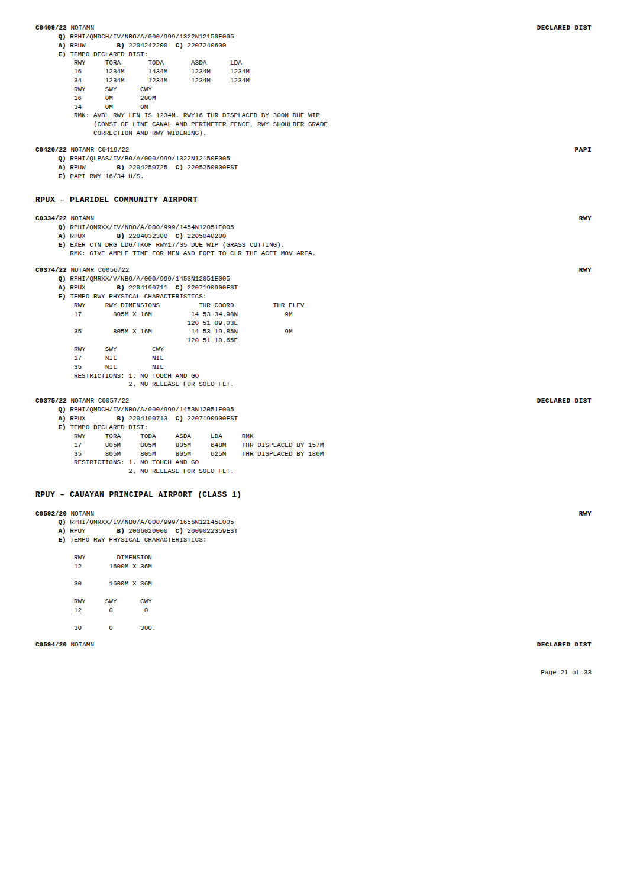C0409/22 NOTAMN DECLARED DIST
Q) RPHI/QMDCH/IV/NBO/A/000/999/1322N12150E005
A) RPUW        B) 2204242200  C) 2207240600
E) TEMPO DECLARED DIST:
    RWY     TORA       TODA       ASDA      LDA
    16      1234M      1434M      1234M     1234M
    34      1234M      1234M      1234M     1234M
    RWY     SWY      CWY
    16      0M       200M
    34      0M       0M
    RMK: AVBL RWY LEN IS 1234M. RWY16 THR DISPLACED BY 300M DUE WIP
         (CONST OF LINE CANAL AND PERIMETER FENCE, RWY SHOULDER GRADE
         CORRECTION AND RWY WIDENING).
C0420/22 NOTAMR C0419/22 PAPI
Q) RPHI/QLPAS/IV/BO/A/000/999/1322N12150E005
A) RPUW        B) 2204250725  C) 2205250800EST
E) PAPI RWY 16/34 U/S.
RPUX – PLARIDEL COMMUNITY AIRPORT
C0334/22 NOTAMN RWY
Q) RPHI/QMRXX/IV/NBO/A/000/999/1454N12051E005
A) RPUX        B) 2204032300  C) 2205040200
E) EXER CTN DRG LDG/TKOF RWY17/35 DUE WIP (GRASS CUTTING).
   RMK: GIVE AMPLE TIME FOR MEN AND EQPT TO CLR THE ACFT MOV AREA.
C0374/22 NOTAMR C0056/22 RWY
Q) RPHI/QMRXX/V/NBO/A/000/999/1453N12051E005
A) RPUX        B) 2204190711  C) 2207190900EST
E) TEMPO RWY PHYSICAL CHARACTERISTICS:
    RWY     RWY DIMENSIONS          THR COORD          THR ELEV
    17        805M X 16M          14 53 34.98N            9M
                                 120 51 09.03E
    35        805M X 16M          14 53 19.85N            9M
                                 120 51 10.65E
    RWY     SWY         CWY
    17      NIL         NIL
    35      NIL         NIL
    RESTRICTIONS: 1. NO TOUCH AND GO
                  2. NO RELEASE FOR SOLO FLT.
C0375/22 NOTAMR C0057/22 DECLARED DIST
Q) RPHI/QMDCH/IV/NBO/A/000/999/1453N12051E005
A) RPUX        B) 2204190713  C) 2207190900EST
E) TEMPO DECLARED DIST:
    RWY     TORA     TODA     ASDA     LDA     RMK
    17      805M     805M     805M     648M    THR DISPLACED BY 157M
    35      805M     805M     805M     625M    THR DISPLACED BY 180M
    RESTRICTIONS: 1. NO TOUCH AND GO
                  2. NO RELEASE FOR SOLO FLT.
RPUY – CAUAYAN PRINCIPAL AIRPORT (CLASS 1)
C0592/20 NOTAMN RWY
Q) RPHI/QMRXX/IV/NBO/A/000/999/1656N12145E005
A) RPUY        B) 2006020000  C) 2009022359EST
E) TEMPO RWY PHYSICAL CHARACTERISTICS:

    RWY        DIMENSION
    12       1600M X 36M

    30       1600M X 36M

    RWY     SWY      CWY
    12       0        0

    30       0       300.
C0594/20 NOTAMN DECLARED DIST
Page 21 of 33